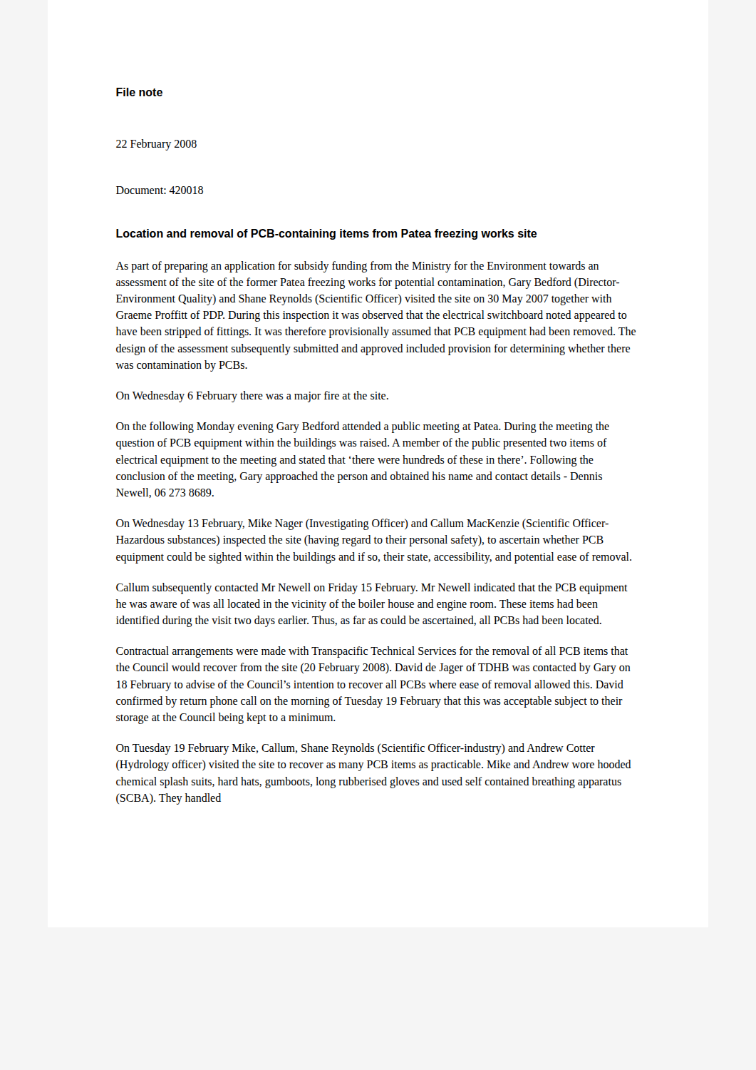File note
22 February 2008
Document: 420018
Location and removal of PCB-containing items from Patea freezing works site
As part of preparing an application for subsidy funding from the Ministry for the Environment towards an assessment of the site of the former Patea freezing works for potential contamination, Gary Bedford (Director-Environment Quality) and Shane Reynolds (Scientific Officer) visited the site on 30 May 2007 together with Graeme Proffitt of PDP. During this inspection it was observed that the electrical switchboard noted appeared to have been stripped of fittings. It was therefore provisionally assumed that PCB equipment had been removed. The design of the assessment subsequently submitted and approved included provision for determining whether there was contamination by PCBs.
On Wednesday 6 February there was a major fire at the site.
On the following Monday evening Gary Bedford attended a public meeting at Patea. During the meeting the question of PCB equipment within the buildings was raised. A member of the public presented two items of electrical equipment to the meeting and stated that ‘there were hundreds of these in there’. Following the conclusion of the meeting, Gary approached the person and obtained his name and contact details - Dennis Newell, 06 273 8689.
On Wednesday 13 February, Mike Nager (Investigating Officer) and Callum MacKenzie (Scientific Officer- Hazardous substances) inspected the site (having regard to their personal safety), to ascertain whether PCB equipment could be sighted within the buildings and if so, their state, accessibility, and potential ease of removal.
Callum subsequently contacted Mr Newell on Friday 15 February. Mr Newell indicated that the PCB equipment he was aware of was all located in the vicinity of the boiler house and engine room. These items had been identified during the visit two days earlier. Thus, as far as could be ascertained, all PCBs had been located.
Contractual arrangements were made with Transpacific Technical Services for the removal of all PCB items that the Council would recover from the site (20 February 2008). David de Jager of TDHB was contacted by Gary on 18 February to advise of the Council’s intention to recover all PCBs where ease of removal allowed this. David confirmed by return phone call on the morning of Tuesday 19 February that this was acceptable subject to their storage at the Council being kept to a minimum.
On Tuesday 19 February Mike, Callum, Shane Reynolds (Scientific Officer-industry) and Andrew Cotter (Hydrology officer) visited the site to recover as many PCB items as practicable. Mike and Andrew wore hooded chemical splash suits, hard hats, gumboots, long rubberised gloves and used self contained breathing apparatus (SCBA). They handled